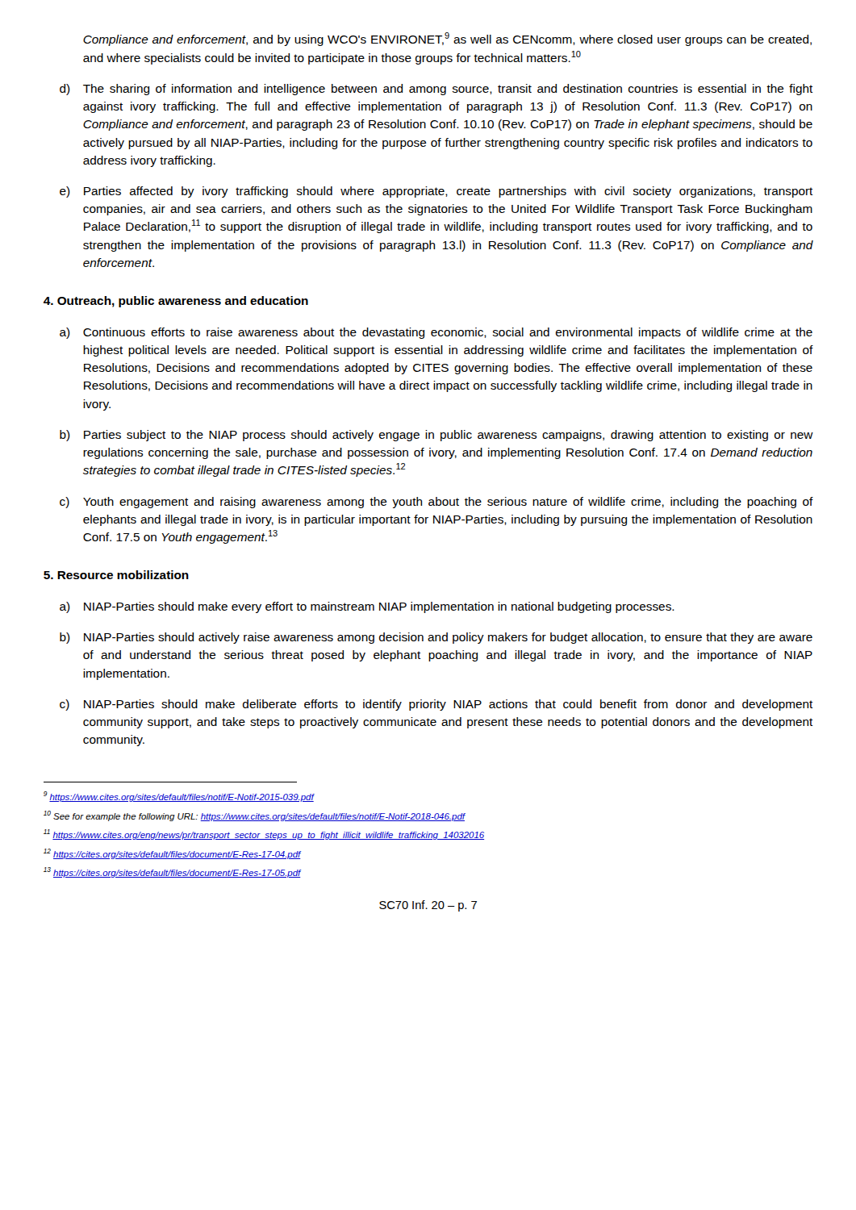Compliance and enforcement, and by using WCO's ENVIRONET,9 as well as CENcomm, where closed user groups can be created, and where specialists could be invited to participate in those groups for technical matters.10
d) The sharing of information and intelligence between and among source, transit and destination countries is essential in the fight against ivory trafficking. The full and effective implementation of paragraph 13 j) of Resolution Conf. 11.3 (Rev. CoP17) on Compliance and enforcement, and paragraph 23 of Resolution Conf. 10.10 (Rev. CoP17) on Trade in elephant specimens, should be actively pursued by all NIAP-Parties, including for the purpose of further strengthening country specific risk profiles and indicators to address ivory trafficking.
e) Parties affected by ivory trafficking should where appropriate, create partnerships with civil society organizations, transport companies, air and sea carriers, and others such as the signatories to the United For Wildlife Transport Task Force Buckingham Palace Declaration,11 to support the disruption of illegal trade in wildlife, including transport routes used for ivory trafficking, and to strengthen the implementation of the provisions of paragraph 13.l) in Resolution Conf. 11.3 (Rev. CoP17) on Compliance and enforcement.
4. Outreach, public awareness and education
a) Continuous efforts to raise awareness about the devastating economic, social and environmental impacts of wildlife crime at the highest political levels are needed. Political support is essential in addressing wildlife crime and facilitates the implementation of Resolutions, Decisions and recommendations adopted by CITES governing bodies. The effective overall implementation of these Resolutions, Decisions and recommendations will have a direct impact on successfully tackling wildlife crime, including illegal trade in ivory.
b) Parties subject to the NIAP process should actively engage in public awareness campaigns, drawing attention to existing or new regulations concerning the sale, purchase and possession of ivory, and implementing Resolution Conf. 17.4 on Demand reduction strategies to combat illegal trade in CITES-listed species.12
c) Youth engagement and raising awareness among the youth about the serious nature of wildlife crime, including the poaching of elephants and illegal trade in ivory, is in particular important for NIAP-Parties, including by pursuing the implementation of Resolution Conf. 17.5 on Youth engagement.13
5. Resource mobilization
a) NIAP-Parties should make every effort to mainstream NIAP implementation in national budgeting processes.
b) NIAP-Parties should actively raise awareness among decision and policy makers for budget allocation, to ensure that they are aware of and understand the serious threat posed by elephant poaching and illegal trade in ivory, and the importance of NIAP implementation.
c) NIAP-Parties should make deliberate efforts to identify priority NIAP actions that could benefit from donor and development community support, and take steps to proactively communicate and present these needs to potential donors and the development community.
9 https://www.cites.org/sites/default/files/notif/E-Notif-2015-039.pdf
10 See for example the following URL: https://www.cites.org/sites/default/files/notif/E-Notif-2018-046.pdf
11 https://www.cites.org/eng/news/pr/transport_sector_steps_up_to_fight_illicit_wildlife_trafficking_14032016
12 https://cites.org/sites/default/files/document/E-Res-17-04.pdf
13 https://cites.org/sites/default/files/document/E-Res-17-05.pdf
SC70 Inf. 20 – p. 7